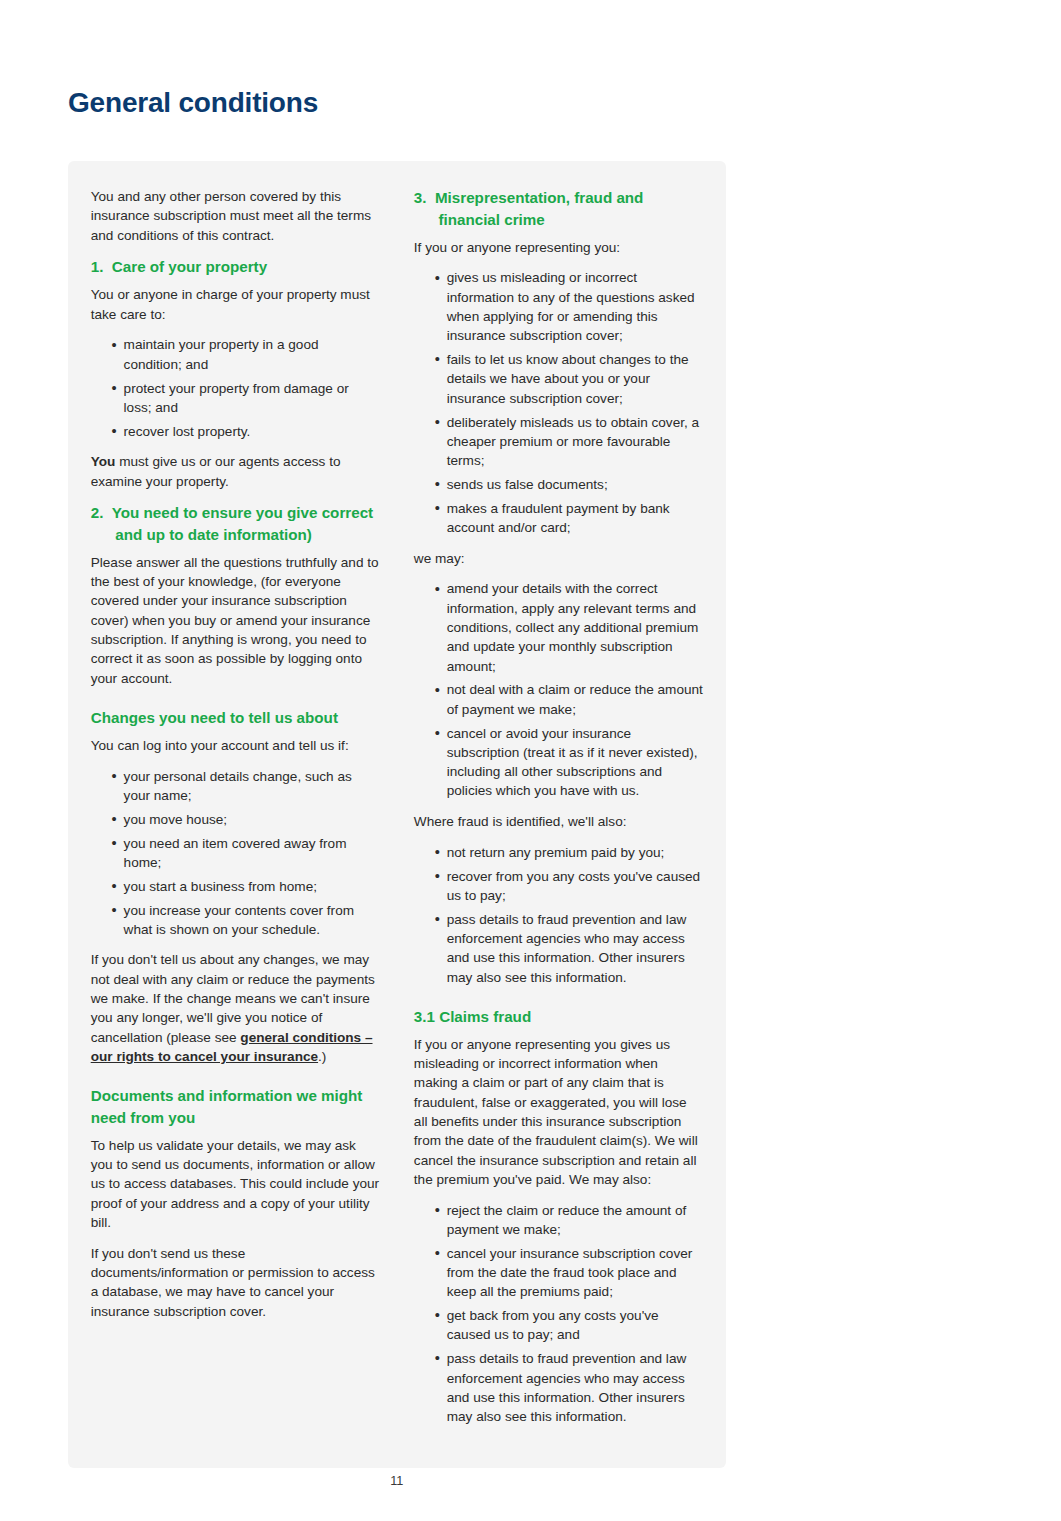General conditions
You and any other person covered by this insurance subscription must meet all the terms and conditions of this contract.
1. Care of your property
You or anyone in charge of your property must take care to:
maintain your property in a good condition; and
protect your property from damage or loss; and
recover lost property.
You must give us or our agents access to examine your property.
2. You need to ensure you give correct and up to date information)
Please answer all the questions truthfully and to the best of your knowledge, (for everyone covered under your insurance subscription cover) when you buy or amend your insurance subscription. If anything is wrong, you need to correct it as soon as possible by logging onto your account.
Changes you need to tell us about
You can log into your account and tell us if:
your personal details change, such as your name;
you move house;
you need an item covered away from home;
you start a business from home;
you increase your contents cover from what is shown on your schedule.
If you don't tell us about any changes, we may not deal with any claim or reduce the payments we make. If the change means we can't insure you any longer, we'll give you notice of cancellation (please see general conditions – our rights to cancel your insurance.)
Documents and information we might need from you
To help us validate your details, we may ask you to send us documents, information or allow us to access databases. This could include your proof of your address and a copy of your utility bill.
If you don't send us these documents/information or permission to access a database, we may have to cancel your insurance subscription cover.
3. Misrepresentation, fraud and financial crime
If you or anyone representing you:
gives us misleading or incorrect information to any of the questions asked when applying for or amending this insurance subscription cover;
fails to let us know about changes to the details we have about you or your insurance subscription cover;
deliberately misleads us to obtain cover, a cheaper premium or more favourable terms;
sends us false documents;
makes a fraudulent payment by bank account and/or card;
we may:
amend your details with the correct information, apply any relevant terms and conditions, collect any additional premium and update your monthly subscription amount;
not deal with a claim or reduce the amount of payment we make;
cancel or avoid your insurance subscription (treat it as if it never existed), including all other subscriptions and policies which you have with us.
Where fraud is identified, we'll also:
not return any premium paid by you;
recover from you any costs you've caused us to pay;
pass details to fraud prevention and law enforcement agencies who may access and use this information. Other insurers may also see this information.
3.1 Claims fraud
If you or anyone representing you gives us misleading or incorrect information when making a claim or part of any claim that is fraudulent, false or exaggerated, you will lose all benefits under this insurance subscription from the date of the fraudulent claim(s). We will cancel the insurance subscription and retain all the premium you've paid. We may also:
reject the claim or reduce the amount of payment we make;
cancel your insurance subscription cover from the date the fraud took place and keep all the premiums paid;
get back from you any costs you've caused us to pay; and
pass details to fraud prevention and law enforcement agencies who may access and use this information. Other insurers may also see this information.
11